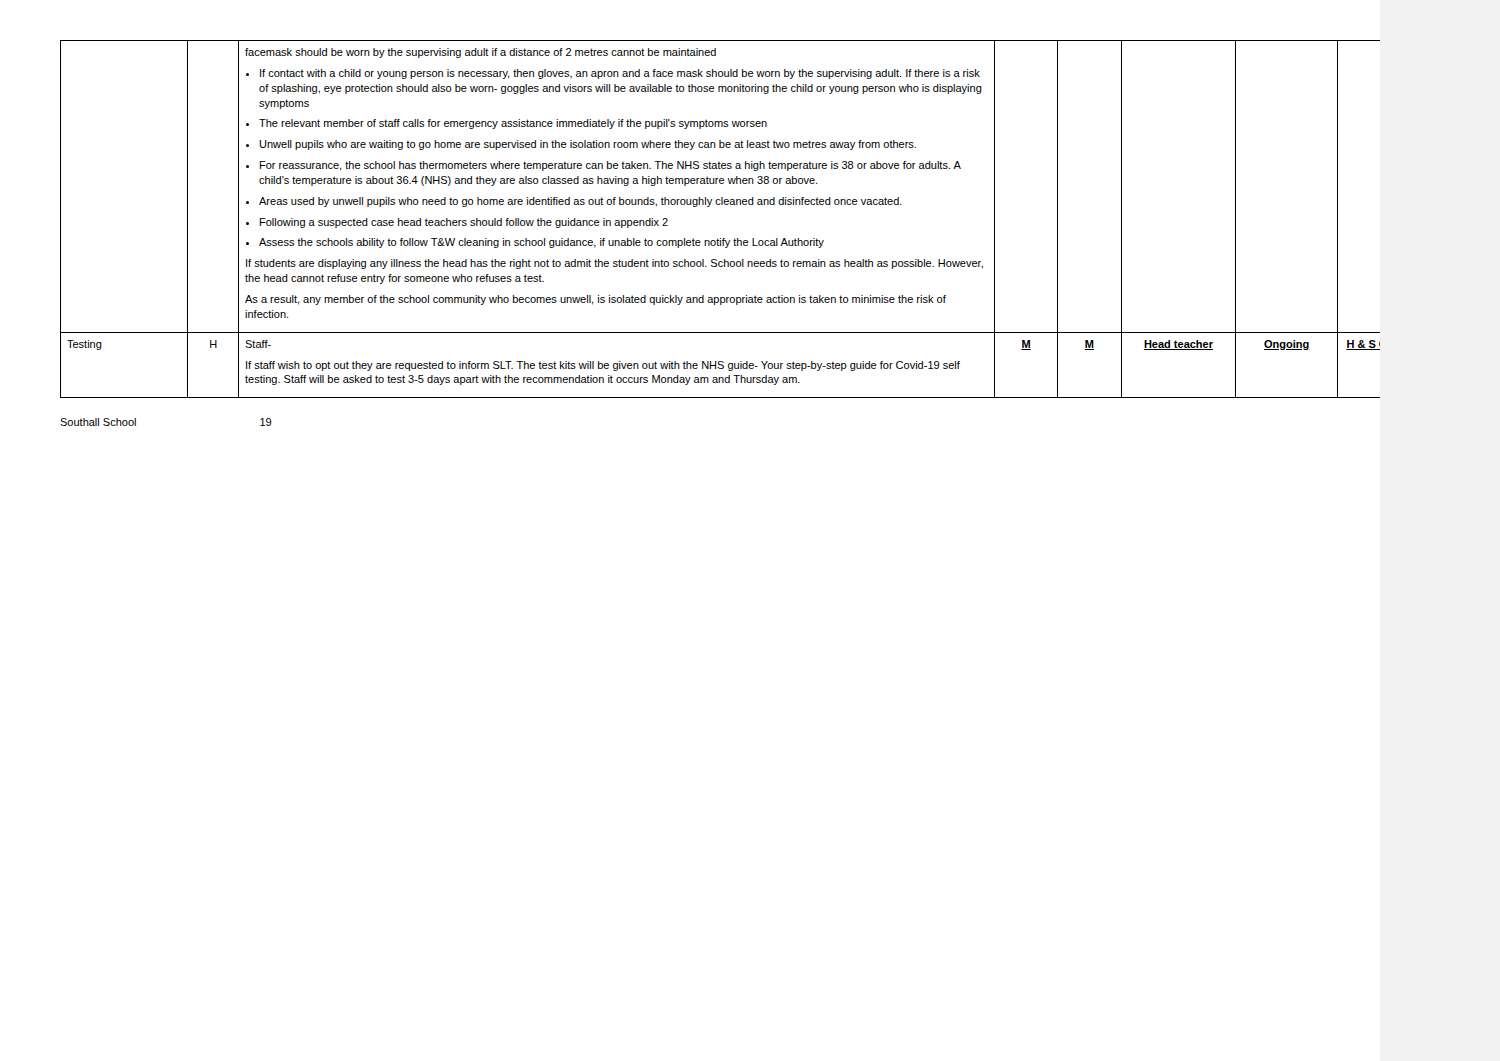| | | facemask should be worn by the supervising adult if a distance of 2 metres cannot be maintained If contact with a child or young person is necessary, then gloves, an apron and a face mask should be worn by the supervising adult. If there is a risk of splashing, eye protection should also be worn- goggles and visors will be available to those monitoring the child or young person who is displaying symptoms The relevant member of staff calls for emergency assistance immediately if the pupil's symptoms worsen Unwell pupils who are waiting to go home are supervised in the isolation room where they can be at least two metres away from others. For reassurance, the school has thermometers where temperature can be taken. The NHS states a high temperature is 38 or above for adults. A child's temperature is about 36.4 (NHS) and they are also classed as having a high temperature when 38 or above. Areas used by unwell pupils who need to go home are identified as out of bounds, thoroughly cleaned and disinfected once vacated. Following a suspected case head teachers should follow the guidance in appendix 2 Assess the schools ability to follow T&W cleaning in school guidance, if unable to complete notify the Local Authority If students are displaying any illness the head has the right not to admit the student into school. School needs to remain as health as possible. However, the head cannot refuse entry for someone who refuses a test. As a result, any member of the school community who becomes unwell, is isolated quickly and appropriate action is taken to minimise the risk of infection. | | | | | |
| Testing | H | Staff- If staff wish to opt out they are requested to inform SLT. The test kits will be given out with the NHS guide- Your step-by-step guide for Covid-19 self testing. Staff will be asked to test 3-5 days apart with the recommendation it occurs Monday am and Thursday am. | M | M | Head teacher | Ongoing | H & S Govenoro |
Southall School 19